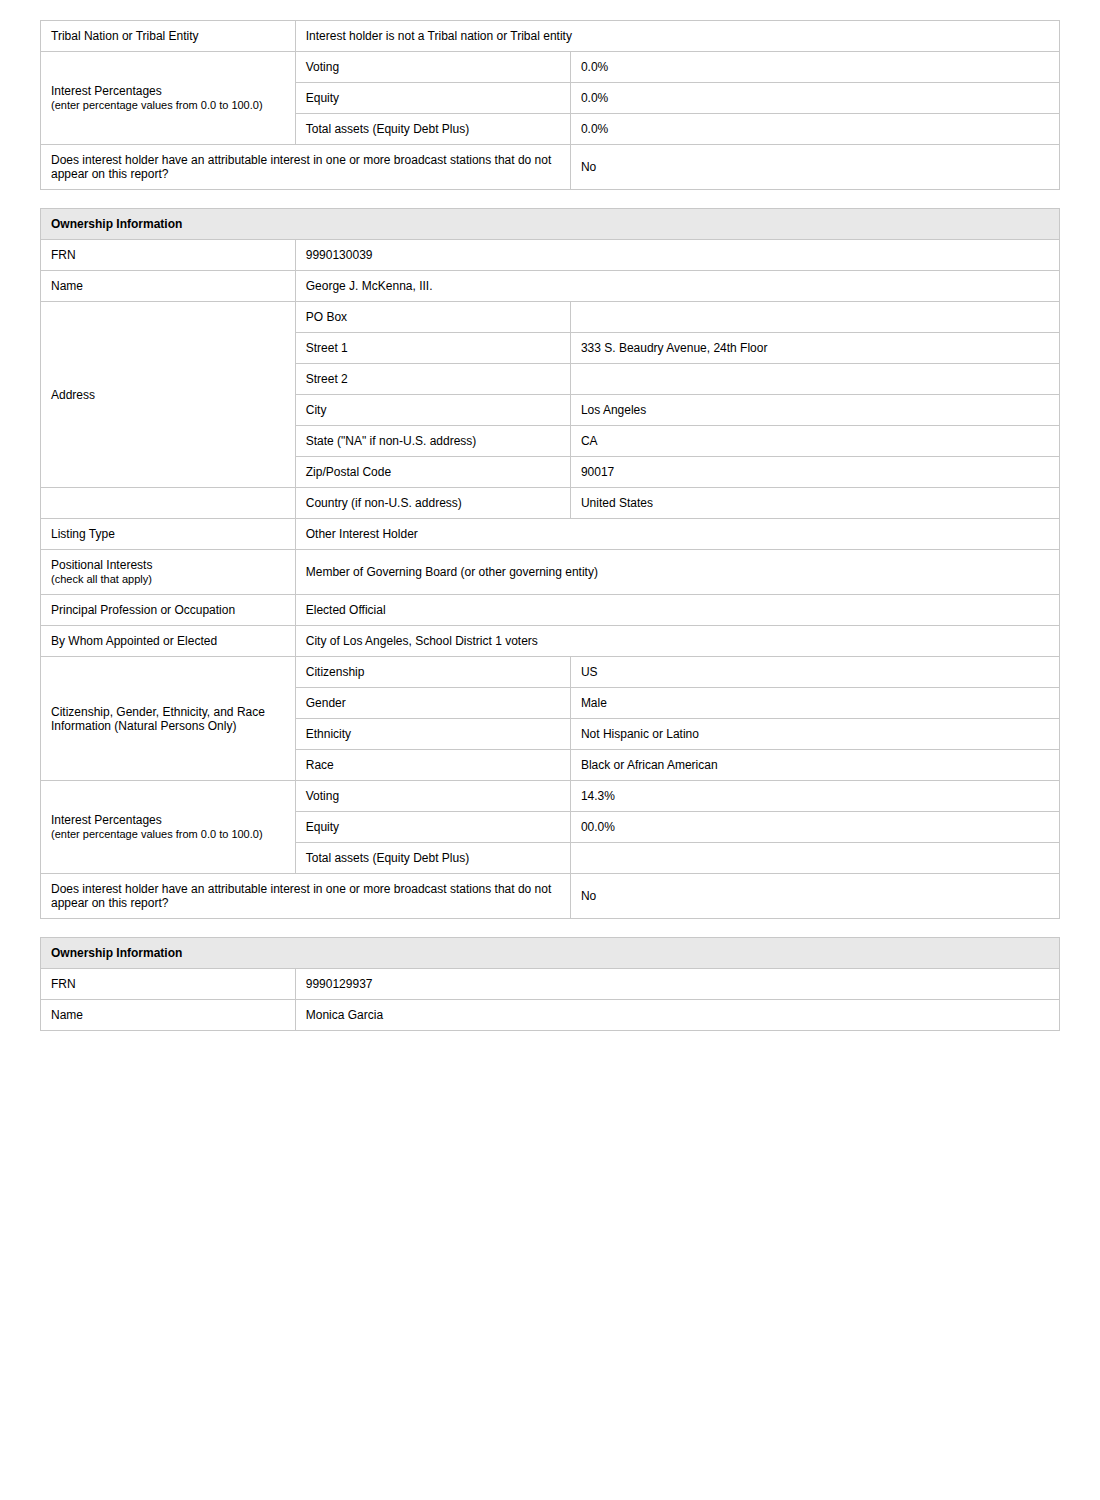| Tribal Nation or Tribal Entity | Interest holder is not a Tribal nation or Tribal entity |
| Interest Percentages (enter percentage values from 0.0 to 100.0) | Voting | 0.0% |
| Equity | 0.0% |
| Total assets (Equity Debt Plus) | 0.0% |
| Does interest holder have an attributable interest in one or more broadcast stations that do not appear on this report? | No |
| Ownership Information |
| FRN | 9990130039 |
| Name | George J. McKenna, III. |
| Address | PO Box | |
| Street 1 | 333 S. Beaudry Avenue, 24th Floor |
| Street 2 | |
| City | Los Angeles |
| State ("NA" if non-U.S. address) | CA |
| Zip/Postal Code | 90017 |
| | Country (if non-U.S. address) | United States |
| Listing Type | Other Interest Holder |
| Positional Interests (check all that apply) | Member of Governing Board (or other governing entity) |
| Principal Profession or Occupation | Elected Official |
| By Whom Appointed or Elected | City of Los Angeles, School District 1 voters |
| Citizenship, Gender, Ethnicity, and Race Information (Natural Persons Only) | Citizenship | US |
| Gender | Male |
| Ethnicity | Not Hispanic or Latino |
| Race | Black or African American |
| Interest Percentages (enter percentage values from 0.0 to 100.0) | Voting | 14.3% |
| Equity | 00.0% |
| Total assets (Equity Debt Plus) | |
| Does interest holder have an attributable interest in one or more broadcast stations that do not appear on this report? | No |
| Ownership Information |
| FRN | 9990129937 |
| Name | Monica Garcia |